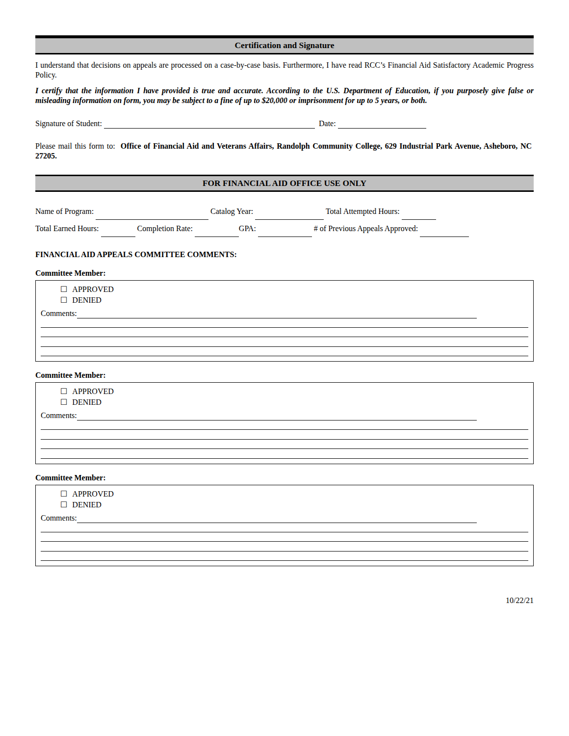Certification and Signature
I understand that decisions on appeals are processed on a case-by-case basis. Furthermore, I have read RCC’s Financial Aid Satisfactory Academic Progress Policy.
I certify that the information I have provided is true and accurate. According to the U.S. Department of Education, if you purposely give false or misleading information on form, you may be subject to a fine of up to $20,000 or imprisonment for up to 5 years, or both.
Signature of Student: Date:
Please mail this form to: Office of Financial Aid and Veterans Affairs, Randolph Community College, 629 Industrial Park Avenue, Asheboro, NC 27205.
FOR FINANCIAL AID OFFICE USE ONLY
Name of Program: Catalog Year: Total Attempted Hours:
Total Earned Hours: Completion Rate: GPA: # of Previous Appeals Approved:
FINANCIAL AID APPEALS COMMITTEE COMMENTS:
Committee Member:
☐APPROVED
☐DENIED
Comments:
Committee Member:
☐APPROVED
☐DENIED
Comments:
Committee Member:
☐APPROVED
☐DENIED
Comments:
10/22/21